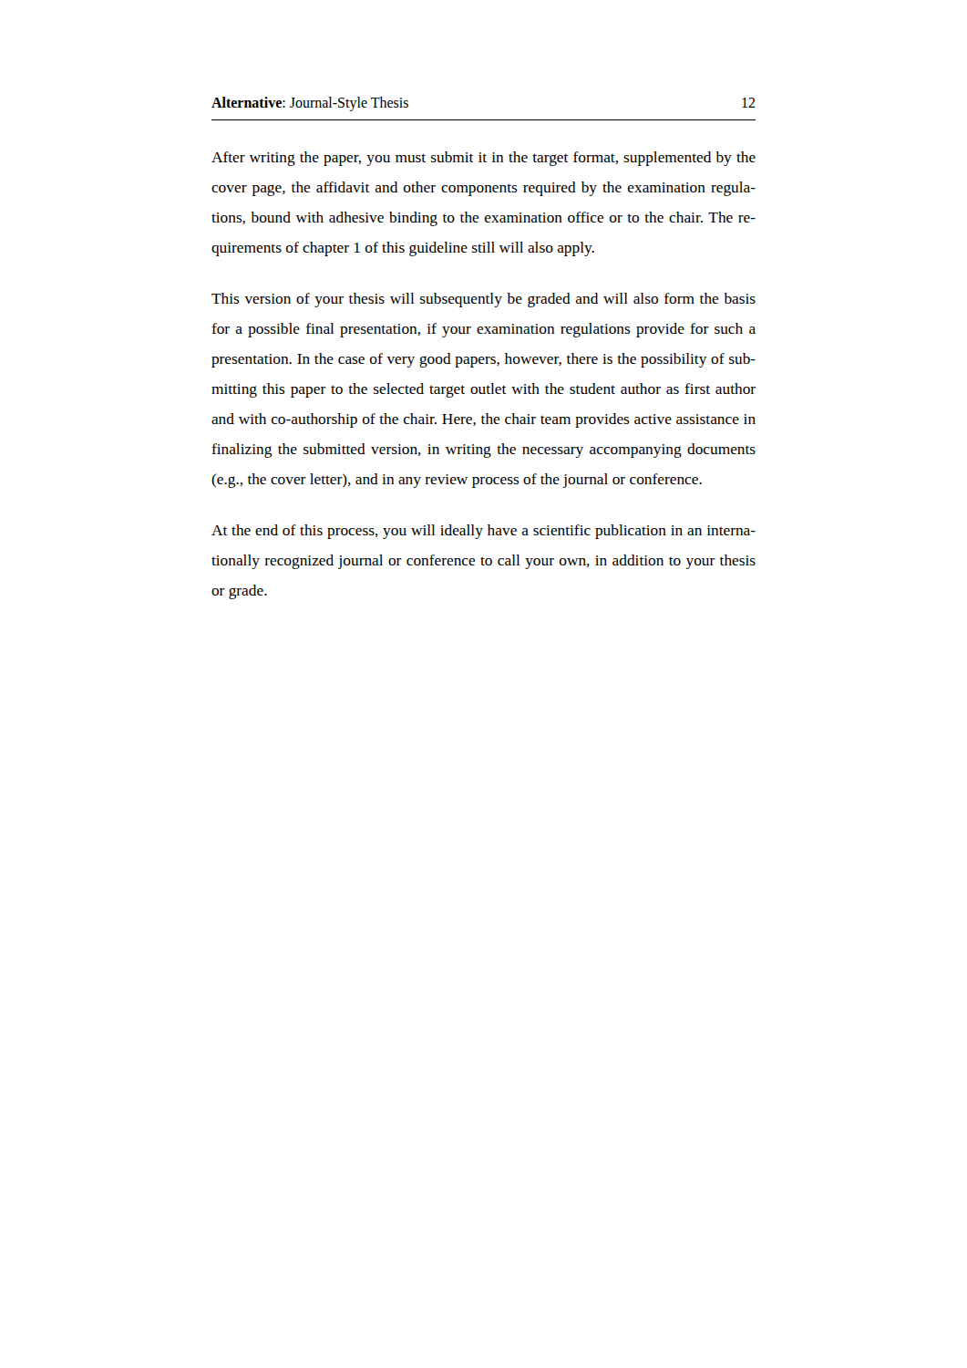Alternative: Journal-Style Thesis 12
After writing the paper, you must submit it in the target format, supplemented by the cover page, the affidavit and other components required by the examination regulations, bound with adhesive binding to the examination office or to the chair. The requirements of chapter 1 of this guideline still will also apply.
This version of your thesis will subsequently be graded and will also form the basis for a possible final presentation, if your examination regulations provide for such a presentation. In the case of very good papers, however, there is the possibility of submitting this paper to the selected target outlet with the student author as first author and with co-authorship of the chair. Here, the chair team provides active assistance in finalizing the submitted version, in writing the necessary accompanying documents (e.g., the cover letter), and in any review process of the journal or conference.
At the end of this process, you will ideally have a scientific publication in an internationally recognized journal or conference to call your own, in addition to your thesis or grade.